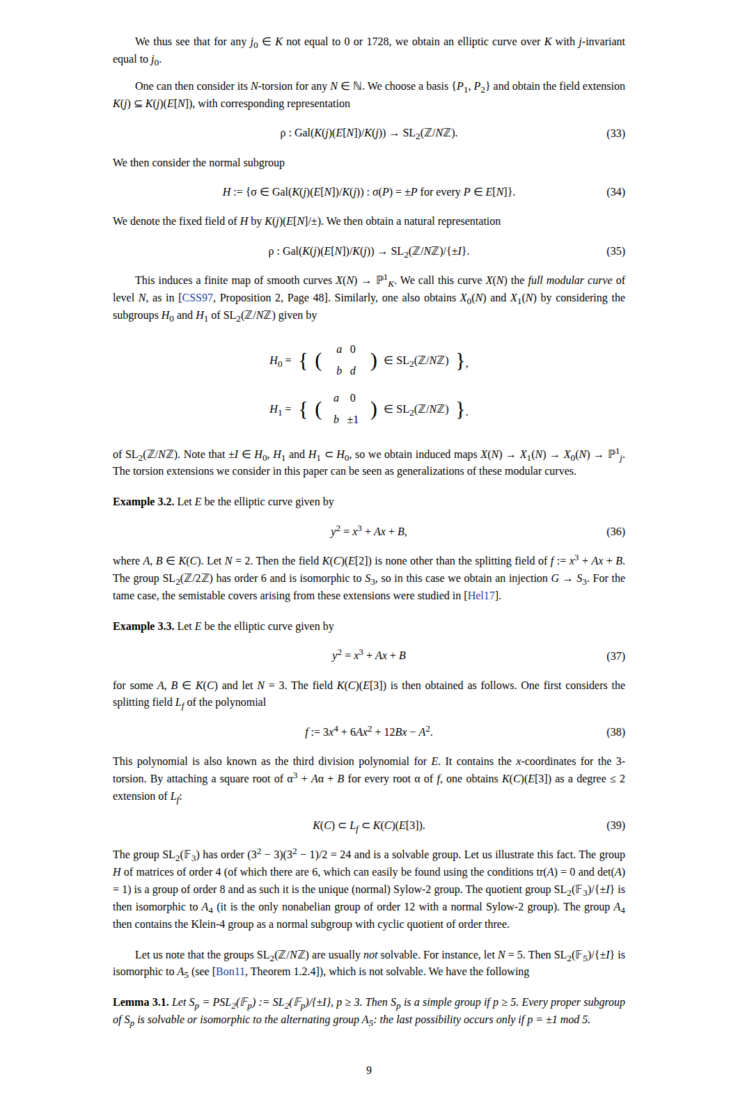We thus see that for any j0 ∈ K not equal to 0 or 1728, we obtain an elliptic curve over K with j-invariant equal to j0.
One can then consider its N-torsion for any N ∈ ℕ. We choose a basis {P1, P2} and obtain the field extension K(j) ⊆ K(j)(E[N]), with corresponding representation
ρ : Gal(K(j)(E[N])/K(j)) → SL2(ℤ/Nℤ). (33)
We then consider the normal subgroup
H := {σ ∈ Gal(K(j)(E[N])/K(j)) : σ(P) = ±P for every P ∈ E[N]}. (34)
We denote the fixed field of H by K(j)(E[N]/±). We then obtain a natural representation
ρ : Gal(K(j)(E[N])/K(j)) → SL2(ℤ/Nℤ)/{±I}. (35)
This induces a finite map of smooth curves X(N) → ℙ1K. We call this curve X(N) the full modular curve of level N, as in [CSS97, Proposition 2, Page 48]. Similarly, one also obtains X0(N) and X1(N) by considering the subgroups H0 and H1 of SL2(ℤ/Nℤ) given by
| H 0 = | { | ( | / a / 0 / / b / d / | ) | ∈ SL 2 (ℤ/ N ℤ) | } , |
| H 1 = | { | ( | / a / 0 / / b / ±1 / | ) | ∈ SL 2 (ℤ/ N ℤ) | } . |
of SL2(ℤ/Nℤ). Note that ±I ∈ H0, H1 and H1 ⊂ H0, so we obtain induced maps X(N) → X1(N) → X0(N) → ℙ1j. The torsion extensions we consider in this paper can be seen as generalizations of these modular curves.
Example 3.2. Let E be the elliptic curve given by
y2 = x3 + Ax + B, (36)
where A, B ∈ K(C). Let N = 2. Then the field K(C)(E[2]) is none other than the splitting field of f := x3 + Ax + B. The group SL2(ℤ/2ℤ) has order 6 and is isomorphic to S3, so in this case we obtain an injection G → S3. For the tame case, the semistable covers arising from these extensions were studied in [Hel17].
Example 3.3. Let E be the elliptic curve given by
y2 = x3 + Ax + B (37)
for some A, B ∈ K(C) and let N = 3. The field K(C)(E[3]) is then obtained as follows. One first considers the splitting field Lf of the polynomial
f := 3x4 + 6Ax2 + 12Bx − A2. (38)
This polynomial is also known as the third division polynomial for E. It contains the x-coordinates for the 3-torsion. By attaching a square root of α3 + Aα + B for every root α of f, one obtains K(C)(E[3]) as a degree ≤ 2 extension of Lf:
K(C) ⊂ Lf ⊂ K(C)(E[3]). (39)
The group SL2(𝔽3) has order (32 − 3)(32 − 1)/2 = 24 and is a solvable group. Let us illustrate this fact. The group H of matrices of order 4 (of which there are 6, which can easily be found using the conditions tr(A) = 0 and det(A) = 1) is a group of order 8 and as such it is the unique (normal) Sylow-2 group. The quotient group SL2(𝔽3)/{±I} is then isomorphic to A4 (it is the only nonabelian group of order 12 with a normal Sylow-2 group). The group A4 then contains the Klein-4 group as a normal subgroup with cyclic quotient of order three.
Let us note that the groups SL2(ℤ/Nℤ) are usually not solvable. For instance, let N = 5. Then SL2(𝔽5)/{±I} is isomorphic to A5 (see [Bon11, Theorem 1.2.4]), which is not solvable. We have the following
Lemma 3.1. Let Sp = PSL2(𝔽p) := SL2(𝔽p)/{±I}, p ≥ 3. Then Sp is a simple group if p ≥ 5. Every proper subgroup of Sp is solvable or isomorphic to the alternating group A5: the last possibility occurs only if p = ±1 mod 5.
9